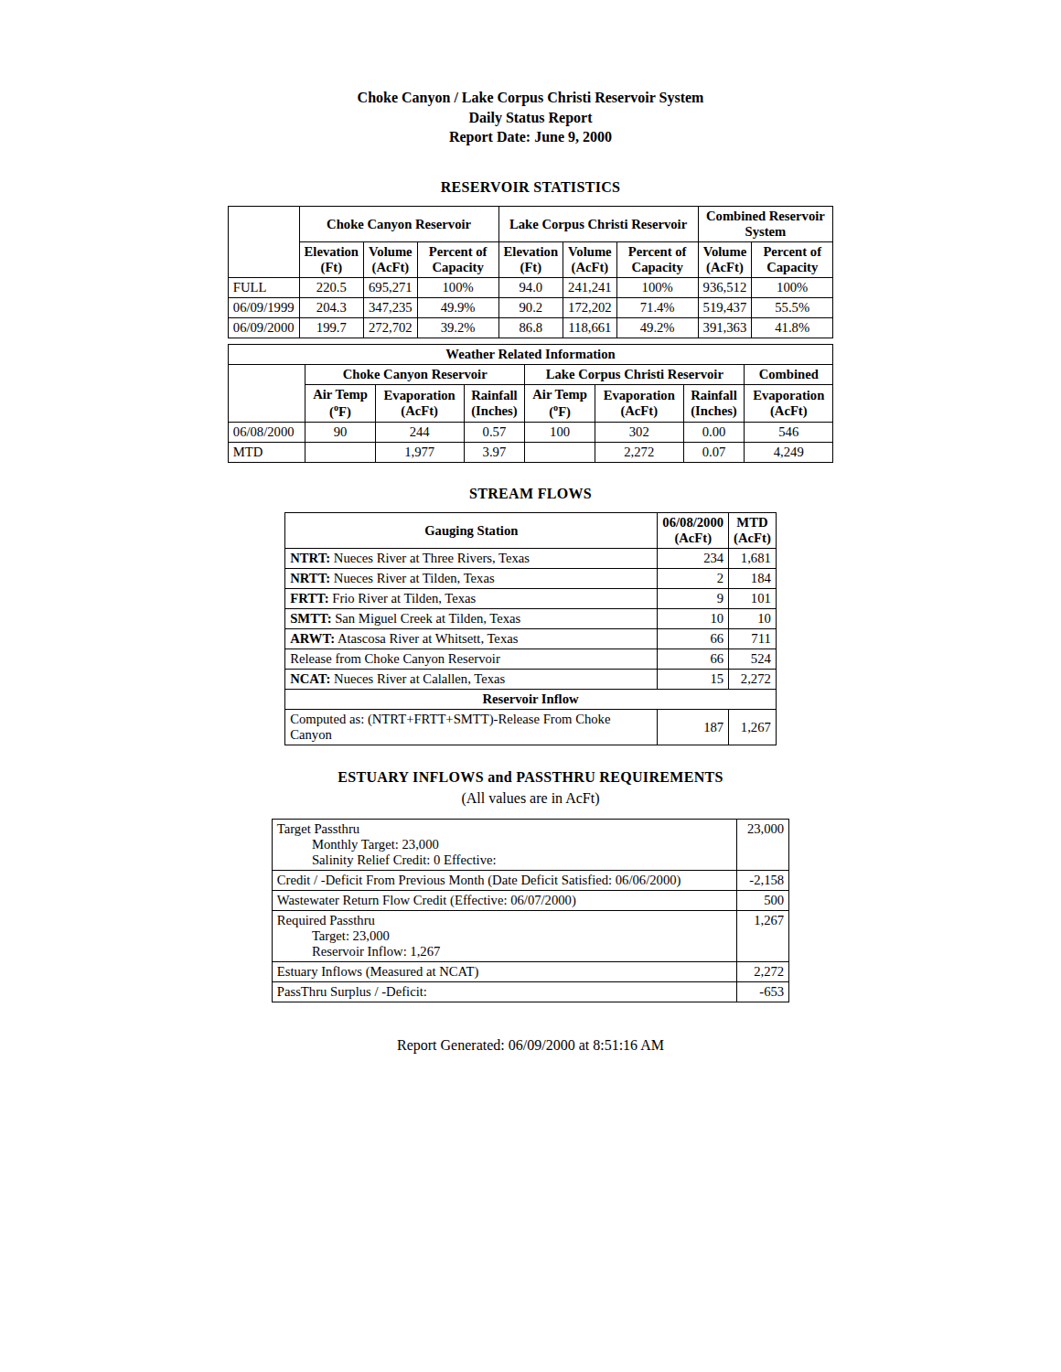Choke Canyon / Lake Corpus Christi Reservoir System
Daily Status Report
Report Date: June 9, 2000
RESERVOIR STATISTICS
| | Choke Canyon Reservoir | Lake Corpus Christi Reservoir | Combined Reservoir System |
| Elevation (Ft) | Volume (AcFt) | Percent of Capacity | Elevation (Ft) | Volume (AcFt) | Percent of Capacity | Volume (AcFt) | Percent of Capacity |
| FULL | 220.5 | 695,271 | 100% | 94.0 | 241,241 | 100% | 936,512 | 100% |
| 06/09/1999 | 204.3 | 347,235 | 49.9% | 90.2 | 172,202 | 71.4% | 519,437 | 55.5% |
| 06/09/2000 | 199.7 | 272,702 | 39.2% | 86.8 | 118,661 | 49.2% | 391,363 | 41.8% |
| Weather Related Information |
| --- |
| | Choke Canyon Reservoir | Lake Corpus Christi Reservoir | Combined |
| Air Temp ( o F) | Evaporation (AcFt) | Rainfall (Inches) | Air Temp ( o F) | Evaporation (AcFt) | Rainfall (Inches) | Evaporation (AcFt) |
| 06/08/2000 | 90 | 244 | 0.57 | 100 | 302 | 0.00 | 546 |
| MTD | | 1,977 | 3.97 | | 2,272 | 0.07 | 4,249 |
STREAM FLOWS
| Gauging Station | 06/08/2000 (AcFt) | MTD (AcFt) |
| --- | --- | --- |
| NTRT: Nueces River at Three Rivers, Texas | 234 | 1,681 |
| NRTT: Nueces River at Tilden, Texas | 2 | 184 |
| FRTT: Frio River at Tilden, Texas | 9 | 101 |
| SMTT: San Miguel Creek at Tilden, Texas | 10 | 10 |
| ARWT: Atascosa River at Whitsett, Texas | 66 | 711 |
| Release from Choke Canyon Reservoir | 66 | 524 |
| NCAT: Nueces River at Calallen, Texas | 15 | 2,272 |
| Reservoir Inflow |
| Computed as: (NTRT+FRTT+SMTT)-Release From Choke Canyon | 187 | 1,267 |
ESTUARY INFLOWS and PASSTHRU REQUIREMENTS
(All values are in AcFt)
| Target Passthru Monthly Target: 23,000 Salinity Relief Credit: 0 Effective: | 23,000 |
| Credit / -Deficit From Previous Month (Date Deficit Satisfied: 06/06/2000) | -2,158 |
| Wastewater Return Flow Credit (Effective: 06/07/2000) | 500 |
| Required Passthru Target: 23,000 Reservoir Inflow: 1,267 | 1,267 |
| Estuary Inflows (Measured at NCAT) | 2,272 |
| PassThru Surplus / -Deficit: | -653 |
Report Generated: 06/09/2000 at 8:51:16 AM